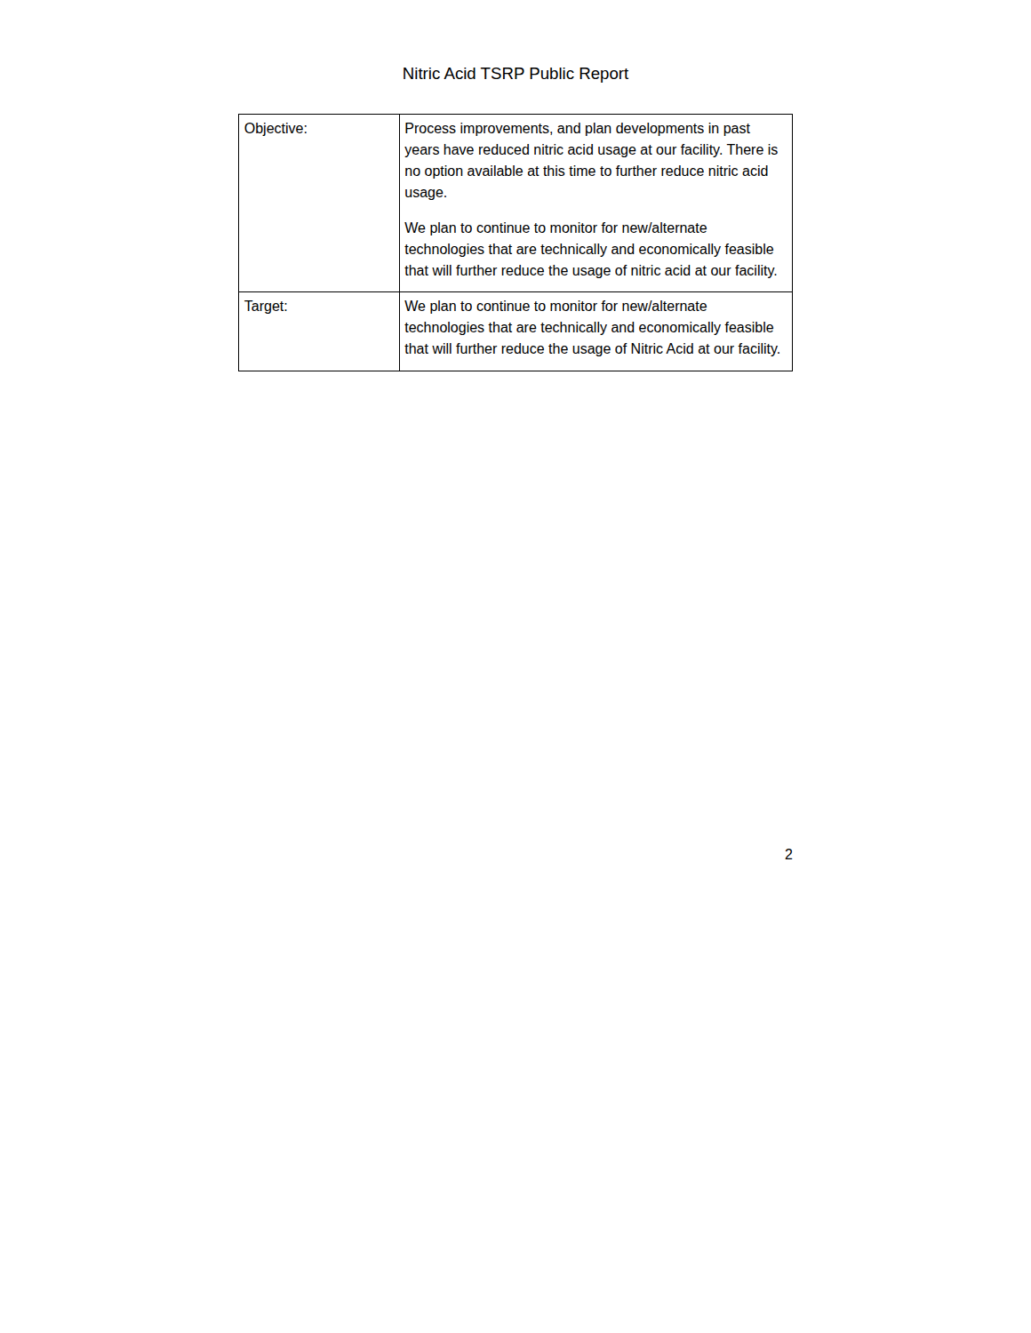Nitric Acid TSRP Public Report
| Objective: | Process improvements, and plan developments in past years have reduced nitric acid usage at our facility. There is no option available at this time to further reduce nitric acid usage. We plan to continue to monitor for new/alternate technologies that are technically and economically feasible that will further reduce the usage of nitric acid at our facility. |
| Target: | We plan to continue to monitor for new/alternate technologies that are technically and economically feasible that will further reduce the usage of Nitric Acid at our facility. |
2